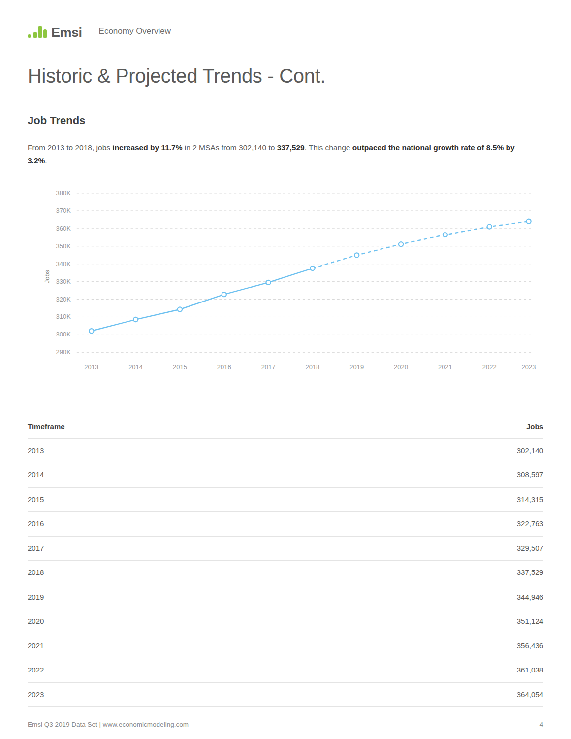Emsi
Economy Overview
Historic & Projected Trends - Cont.
Job Trends
From 2013 to 2018, jobs increased by 11.7% in 2 MSAs from 302,140 to 337,529. This change outpaced the national growth rate of 8.5% by 3.2%.
380K 370K 360K 350K 340K 330K 320K 310K 300K 290K Jobs 2013 2014 2015 2016 2017 2018 2019 2020 2021 2022 2023
| Timeframe | Jobs |
| --- | --- |
| 2013 | 302,140 |
| 2014 | 308,597 |
| 2015 | 314,315 |
| 2016 | 322,763 |
| 2017 | 329,507 |
| 2018 | 337,529 |
| 2019 | 344,946 |
| 2020 | 351,124 |
| 2021 | 356,436 |
| 2022 | 361,038 |
| 2023 | 364,054 |
Emsi Q3 2019 Data Set | www.economicmodeling.com 4